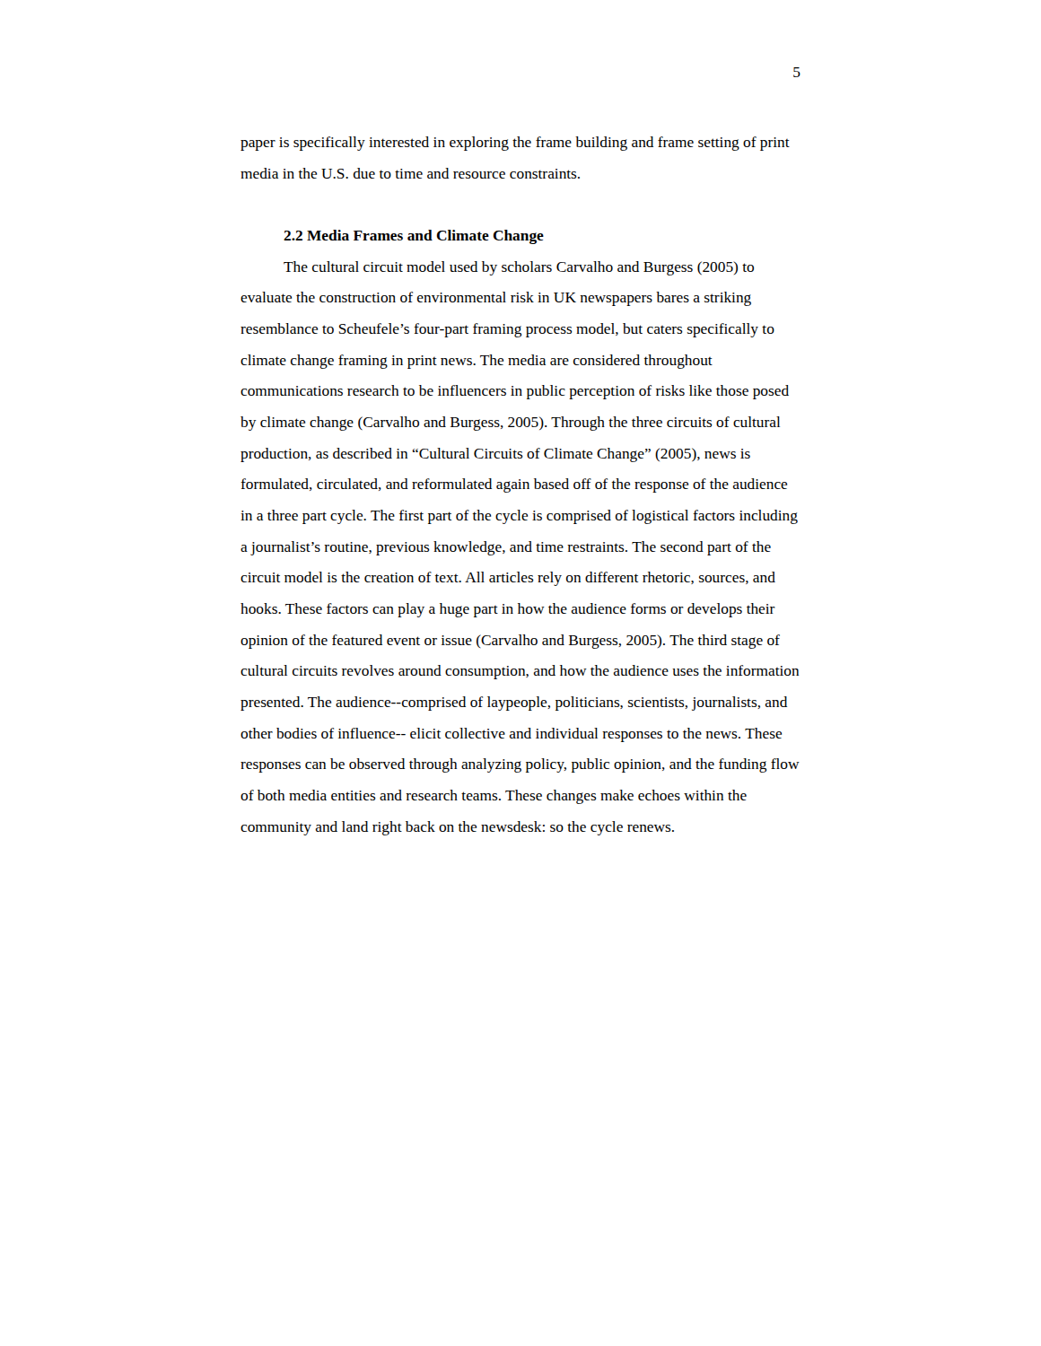5
paper is specifically interested in exploring the frame building and frame setting of print media in the U.S. due to time and resource constraints.
2.2 Media Frames and Climate Change
The cultural circuit model used by scholars Carvalho and Burgess (2005) to evaluate the construction of environmental risk in UK newspapers bares a striking resemblance to Scheufele’s four-part framing process model, but caters specifically to climate change framing in print news. The media are considered throughout communications research to be influencers in public perception of risks like those posed by climate change (Carvalho and Burgess, 2005). Through the three circuits of cultural production, as described in “Cultural Circuits of Climate Change” (2005), news is formulated, circulated, and reformulated again based off of the response of the audience in a three part cycle. The first part of the cycle is comprised of logistical factors including a journalist’s routine, previous knowledge, and time restraints. The second part of the circuit model is the creation of text. All articles rely on different rhetoric, sources, and hooks. These factors can play a huge part in how the audience forms or develops their opinion of the featured event or issue (Carvalho and Burgess, 2005). The third stage of cultural circuits revolves around consumption, and how the audience uses the information presented. The audience--comprised of laypeople, politicians, scientists, journalists, and other bodies of influence-- elicit collective and individual responses to the news. These responses can be observed through analyzing policy, public opinion, and the funding flow of both media entities and research teams. These changes make echoes within the community and land right back on the newsdesk: so the cycle renews.